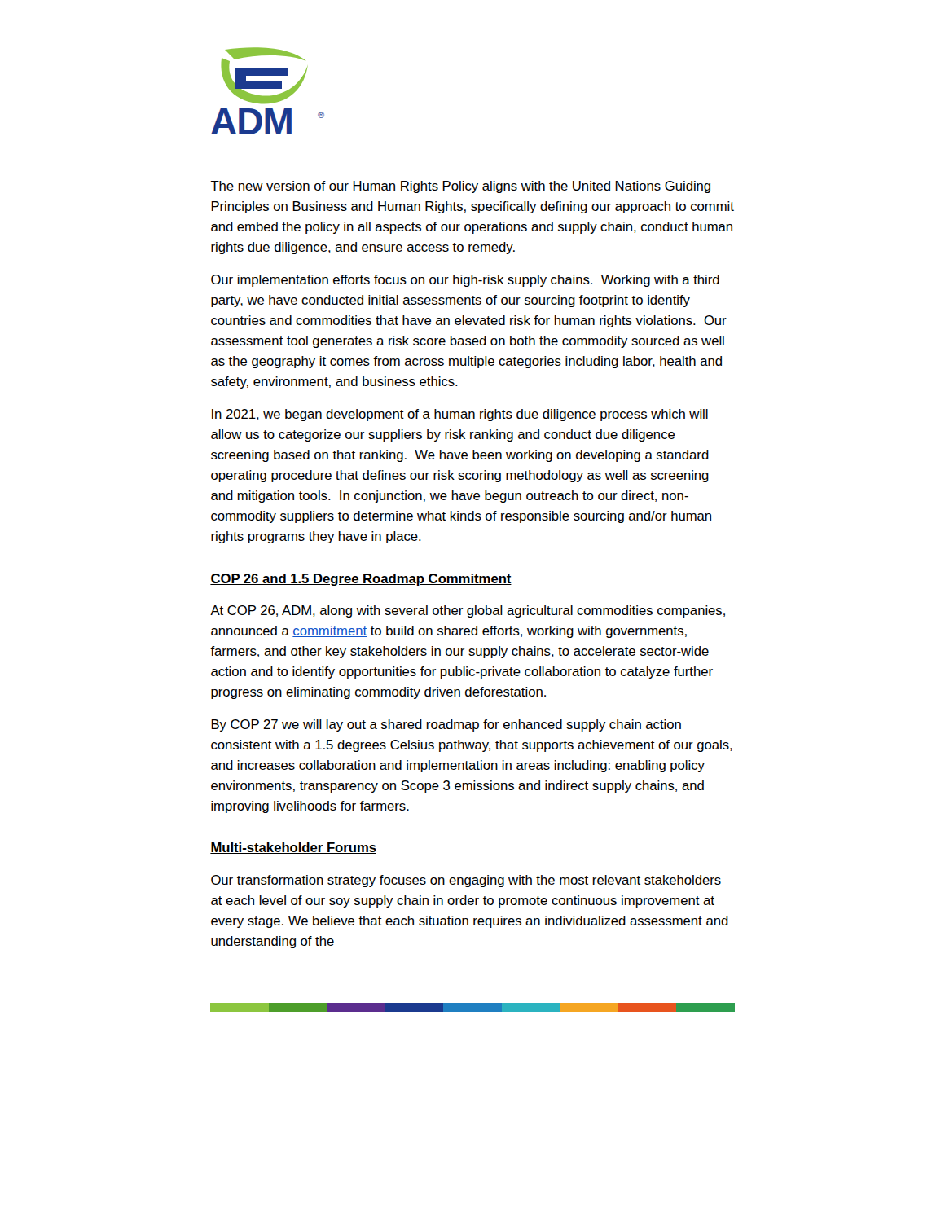ADM ®
The new version of our Human Rights Policy aligns with the United Nations Guiding Principles on Business and Human Rights, specifically defining our approach to commit and embed the policy in all aspects of our operations and supply chain, conduct human rights due diligence, and ensure access to remedy.
Our implementation efforts focus on our high-risk supply chains. Working with a third party, we have conducted initial assessments of our sourcing footprint to identify countries and commodities that have an elevated risk for human rights violations. Our assessment tool generates a risk score based on both the commodity sourced as well as the geography it comes from across multiple categories including labor, health and safety, environment, and business ethics.
In 2021, we began development of a human rights due diligence process which will allow us to categorize our suppliers by risk ranking and conduct due diligence screening based on that ranking. We have been working on developing a standard operating procedure that defines our risk scoring methodology as well as screening and mitigation tools. In conjunction, we have begun outreach to our direct, non-commodity suppliers to determine what kinds of responsible sourcing and/or human rights programs they have in place.
COP 26 and 1.5 Degree Roadmap Commitment
At COP 26, ADM, along with several other global agricultural commodities companies, announced a commitment to build on shared efforts, working with governments, farmers, and other key stakeholders in our supply chains, to accelerate sector-wide action and to identify opportunities for public-private collaboration to catalyze further progress on eliminating commodity driven deforestation.
By COP 27 we will lay out a shared roadmap for enhanced supply chain action consistent with a 1.5 degrees Celsius pathway, that supports achievement of our goals, and increases collaboration and implementation in areas including: enabling policy environments, transparency on Scope 3 emissions and indirect supply chains, and improving livelihoods for farmers.
Multi-stakeholder Forums
Our transformation strategy focuses on engaging with the most relevant stakeholders at each level of our soy supply chain in order to promote continuous improvement at every stage. We believe that each situation requires an individualized assessment and understanding of the